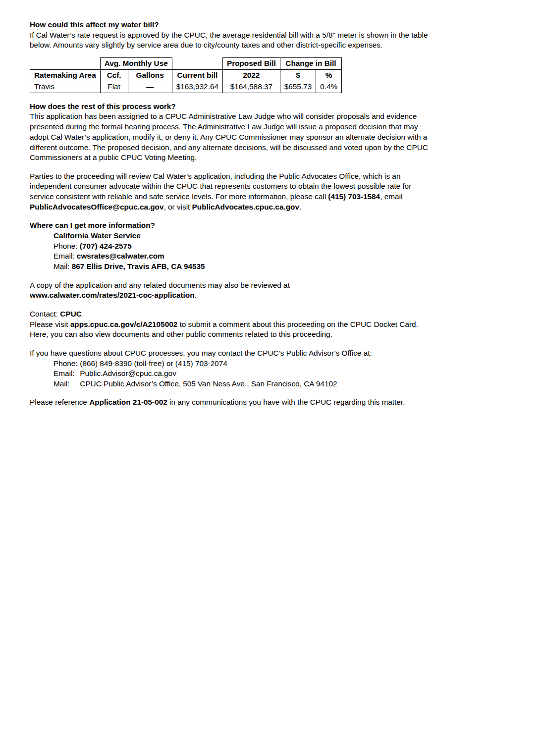How could this affect my water bill?
If Cal Water’s rate request is approved by the CPUC, the average residential bill with a 5/8" meter is shown in the table below. Amounts vary slightly by service area due to city/county taxes and other district-specific expenses.
| | Avg. Monthly Use | | Proposed Bill | Change in Bill |
| Ratemaking Area | Ccf. | Gallons | Current bill | 2022 | $ | % |
| Travis | Flat | — | $163,932.64 | $164,588.37 | $655.73 | 0.4% |
How does the rest of this process work?
This application has been assigned to a CPUC Administrative Law Judge who will consider proposals and evidence presented during the formal hearing process. The Administrative Law Judge will issue a proposed decision that may adopt Cal Water’s application, modify it, or deny it. Any CPUC Commissioner may sponsor an alternate decision with a different outcome. The proposed decision, and any alternate decisions, will be discussed and voted upon by the CPUC Commissioners at a public CPUC Voting Meeting.
Parties to the proceeding will review Cal Water's application, including the Public Advocates Office, which is an independent consumer advocate within the CPUC that represents customers to obtain the lowest possible rate for service consistent with reliable and safe service levels. For more information, please call (415) 703-1584, email PublicAdvocatesOffice@cpuc.ca.gov, or visit PublicAdvocates.cpuc.ca.gov.
Where can I get more information?
California Water Service
Phone: (707) 424-2575
Email: cwsrates@calwater.com
Mail: 867 Ellis Drive, Travis AFB, CA 94535
A copy of the application and any related documents may also be reviewed at
www.calwater.com/rates/2021-coc-application.
Contact: CPUC
Please visit apps.cpuc.ca.gov/c/A2105002 to submit a comment about this proceeding on the CPUC Docket Card. Here, you can also view documents and other public comments related to this proceeding.
If you have questions about CPUC processes, you may contact the CPUC’s Public Advisor’s Office at:
Phone: (866) 849-8390 (toll-free) or (415) 703-2074
Email: Public.Advisor@cpuc.ca.gov
Mail: CPUC Public Advisor’s Office, 505 Van Ness Ave., San Francisco, CA 94102
Please reference Application 21-05-002 in any communications you have with the CPUC regarding this matter.